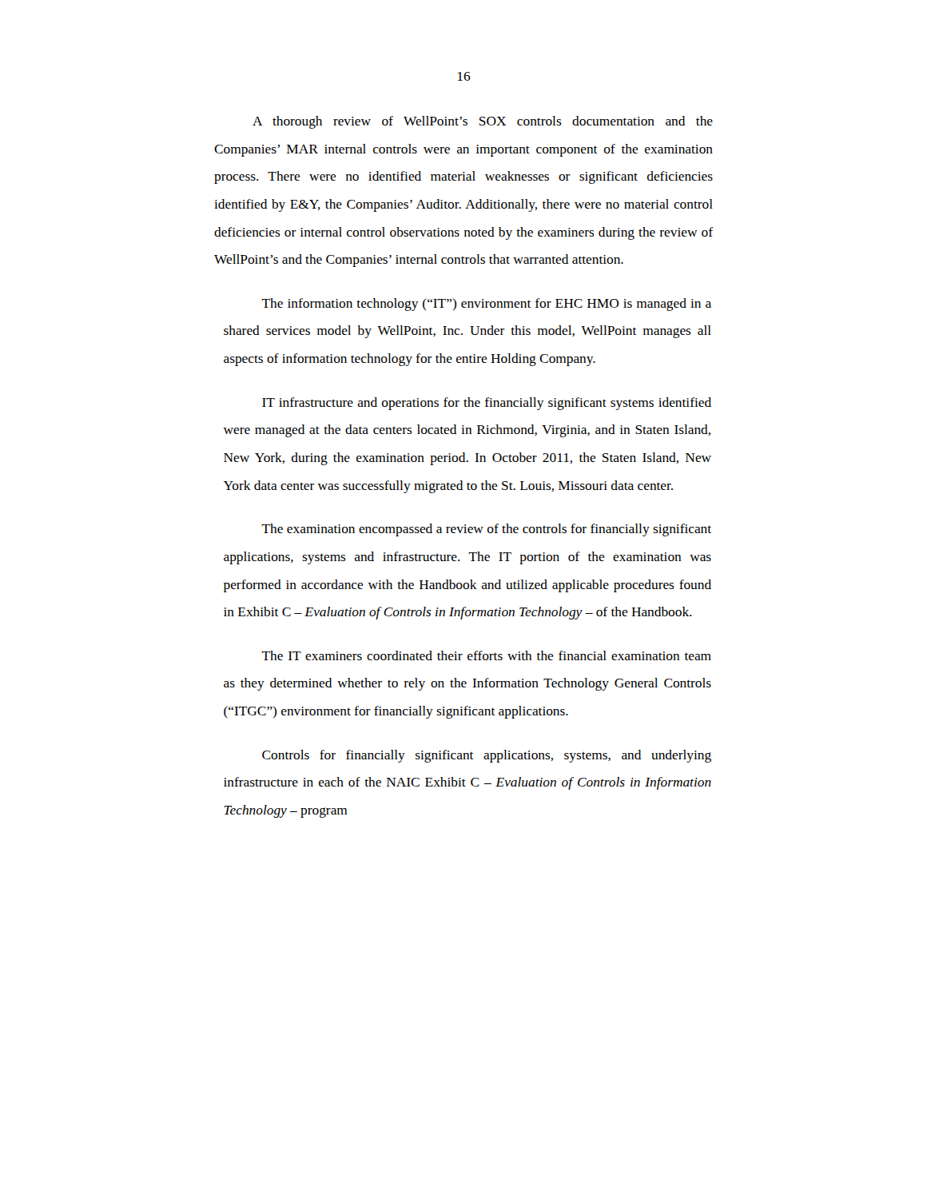16
A thorough review of WellPoint’s SOX controls documentation and the Companies’ MAR internal controls were an important component of the examination process. There were no identified material weaknesses or significant deficiencies identified by E&Y, the Companies’ Auditor. Additionally, there were no material control deficiencies or internal control observations noted by the examiners during the review of WellPoint’s and the Companies’ internal controls that warranted attention.
The information technology (“IT”) environment for EHC HMO is managed in a shared services model by WellPoint, Inc. Under this model, WellPoint manages all aspects of information technology for the entire Holding Company.
IT infrastructure and operations for the financially significant systems identified were managed at the data centers located in Richmond, Virginia, and in Staten Island, New York, during the examination period. In October 2011, the Staten Island, New York data center was successfully migrated to the St. Louis, Missouri data center.
The examination encompassed a review of the controls for financially significant applications, systems and infrastructure. The IT portion of the examination was performed in accordance with the Handbook and utilized applicable procedures found in Exhibit C – Evaluation of Controls in Information Technology – of the Handbook.
The IT examiners coordinated their efforts with the financial examination team as they determined whether to rely on the Information Technology General Controls (“ITGC”) environment for financially significant applications.
Controls for financially significant applications, systems, and underlying infrastructure in each of the NAIC Exhibit C – Evaluation of Controls in Information Technology – program